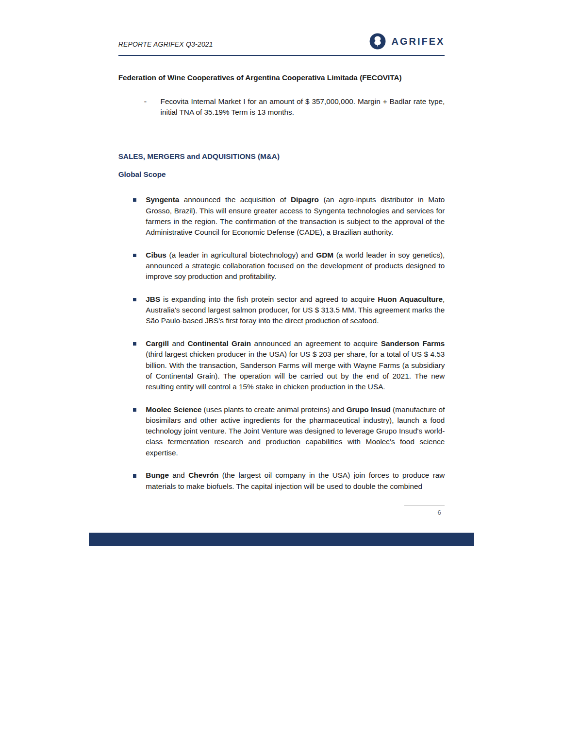REPORTE AGRIFEX Q3-2021
AGRIFEX
Federation of Wine Cooperatives of Argentina Cooperativa Limitada (FECOVITA)
Fecovita Internal Market I for an amount of $ 357,000,000. Margin + Badlar rate type, initial TNA of 35.19% Term is 13 months.
SALES, MERGERS and ADQUISITIONS (M&A)
Global Scope
Syngenta announced the acquisition of Dipagro (an agro-inputs distributor in Mato Grosso, Brazil). This will ensure greater access to Syngenta technologies and services for farmers in the region. The confirmation of the transaction is subject to the approval of the Administrative Council for Economic Defense (CADE), a Brazilian authority.
Cibus (a leader in agricultural biotechnology) and GDM (a world leader in soy genetics), announced a strategic collaboration focused on the development of products designed to improve soy production and profitability.
JBS is expanding into the fish protein sector and agreed to acquire Huon Aquaculture, Australia's second largest salmon producer, for US $ 313.5 MM. This agreement marks the São Paulo-based JBS's first foray into the direct production of seafood.
Cargill and Continental Grain announced an agreement to acquire Sanderson Farms (third largest chicken producer in the USA) for US $ 203 per share, for a total of US $ 4.53 billion. With the transaction, Sanderson Farms will merge with Wayne Farms (a subsidiary of Continental Grain). The operation will be carried out by the end of 2021. The new resulting entity will control a 15% stake in chicken production in the USA.
Moolec Science (uses plants to create animal proteins) and Grupo Insud (manufacture of biosimilars and other active ingredients for the pharmaceutical industry), launch a food technology joint venture. The Joint Venture was designed to leverage Grupo Insud's world-class fermentation research and production capabilities with Moolec's food science expertise.
Bunge and Chevrón (the largest oil company in the USA) join forces to produce raw materials to make biofuels. The capital injection will be used to double the combined
6